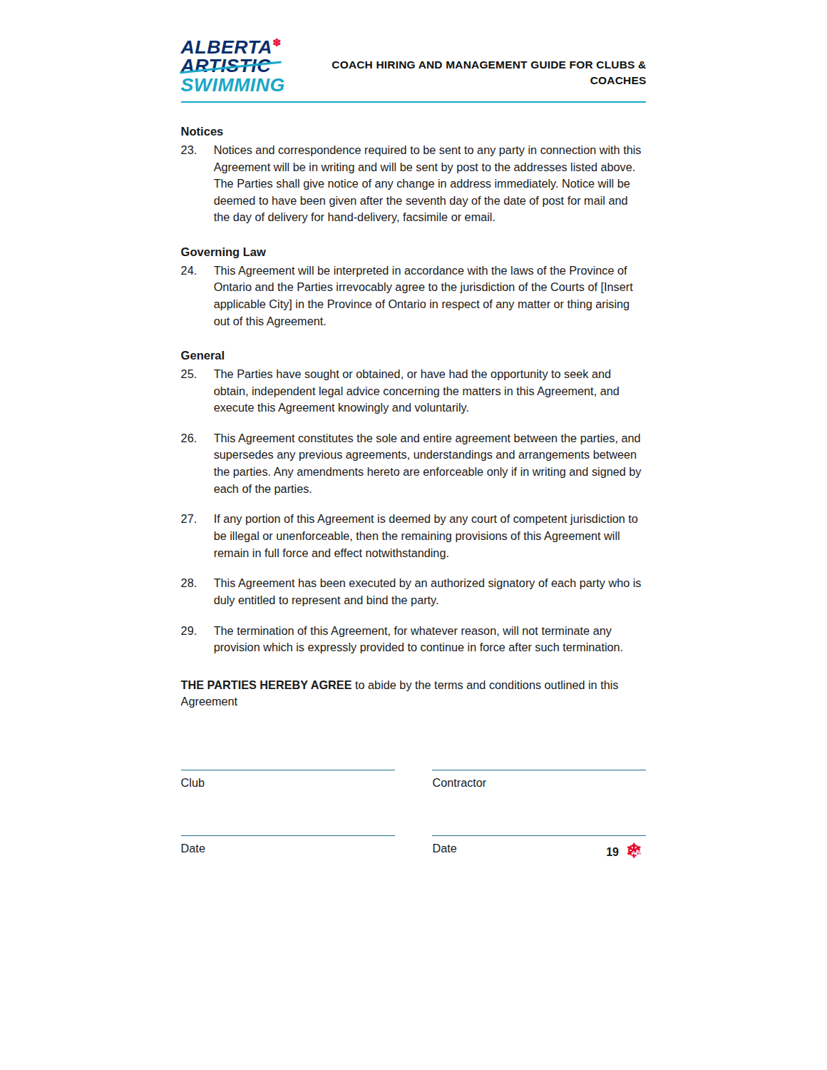ALBERTA❄ ARTISTIC SWIMMING
COACH HIRING AND MANAGEMENT GUIDE FOR CLUBS & COACHES
Notices
23. Notices and correspondence required to be sent to any party in connection with this Agreement will be in writing and will be sent by post to the addresses listed above. The Parties shall give notice of any change in address immediately. Notice will be deemed to have been given after the seventh day of the date of post for mail and the day of delivery for hand-delivery, facsimile or email.
Governing Law
24. This Agreement will be interpreted in accordance with the laws of the Province of Ontario and the Parties irrevocably agree to the jurisdiction of the Courts of [Insert applicable City] in the Province of Ontario in respect of any matter or thing arising out of this Agreement.
General
25. The Parties have sought or obtained, or have had the opportunity to seek and obtain, independent legal advice concerning the matters in this Agreement, and execute this Agreement knowingly and voluntarily.
26. This Agreement constitutes the sole and entire agreement between the parties, and supersedes any previous agreements, understandings and arrangements between the parties. Any amendments hereto are enforceable only if in writing and signed by each of the parties.
27. If any portion of this Agreement is deemed by any court of competent jurisdiction to be illegal or unenforceable, then the remaining provisions of this Agreement will remain in full force and effect notwithstanding.
28. This Agreement has been executed by an authorized signatory of each party who is duly entitled to represent and bind the party.
29. The termination of this Agreement, for whatever reason, will not terminate any provision which is expressly provided to continue in force after such termination.
THE PARTIES HEREBY AGREE to abide by the terms and conditions outlined in this Agreement
Club
Contractor
Date
Date
19 ❄ AB